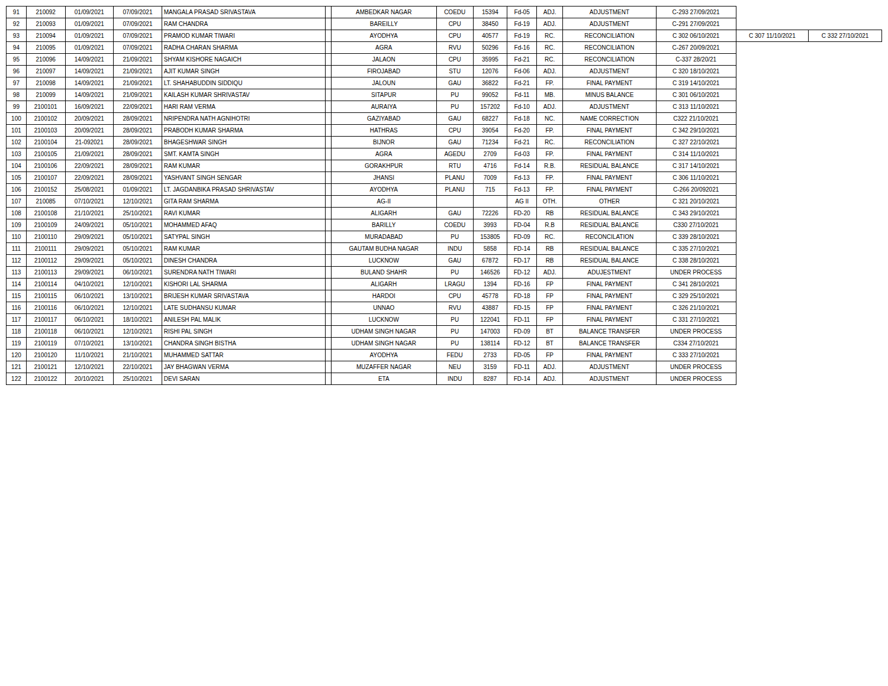| 91 | 210092 | 01/09/2021 | 07/09/2021 | MANGALA PRASAD SRIVASTAVA | | AMBEDKAR NAGAR | COEDU | 15394 | Fd-05 | ADJ. | ADJUSTMENT | C-293 27/09/2021 | | |
| 92 | 210093 | 01/09/2021 | 07/09/2021 | RAM CHANDRA | | BAREILLY | CPU | 38450 | Fd-19 | ADJ. | ADJUSTMENT | C-291 27/09/2021 | | |
| 93 | 210094 | 01/09/2021 | 07/09/2021 | PRAMOD KUMAR TIWARI | | AYODHYA | CPU | 40577 | Fd-19 | RC. | RECONCILIATION | C 302 06/10/2021 | C 307 11/10/2021 | C 332 27/10/2021 |
| 94 | 210095 | 01/09/2021 | 07/09/2021 | RADHA CHARAN SHARMA | | AGRA | RVU | 50296 | Fd-16 | RC. | RECONCILIATION | C-267 20/09/2021 | | |
| 95 | 210096 | 14/09/2021 | 21/09/2021 | SHYAM KISHORE NAGAICH | | JALAON | CPU | 35995 | Fd-21 | RC. | RECONCILIATION | C-337 28/20/21 | | |
| 96 | 210097 | 14/09/2021 | 21/09/2021 | AJIT KUMAR SINGH | | FIROJABAD | STU | 12076 | Fd-06 | ADJ. | ADJUSTMENT | C 320 18/10/2021 | | |
| 97 | 210098 | 14/09/2021 | 21/09/2021 | LT. SHAHABUDDIN SIDDIQU | | JALOUN | GAU | 36822 | Fd-21 | FP. | FINAL PAYMENT | C 319 14/10/2021 | | |
| 98 | 210099 | 14/09/2021 | 21/09/2021 | KAILASH KUMAR SHRIVASTAV | | SITAPUR | PU | 99052 | Fd-11 | MB. | MINUS BALANCE | C 301 06/10/2021 | | |
| 99 | 2100101 | 16/09/2021 | 22/09/2021 | HARI RAM VERMA | | AURAIYA | PU | 157202 | Fd-10 | ADJ. | ADJUSTMENT | C 313 11/10/2021 | | |
| 100 | 2100102 | 20/09/2021 | 28/09/2021 | NRIPENDRA NATH AGNIHOTRI | | GAZIYABAD | GAU | 68227 | Fd-18 | NC. | NAME CORRECTION | C322 21/10/2021 | | |
| 101 | 2100103 | 20/09/2021 | 28/09/2021 | PRABODH KUMAR SHARMA | | HATHRAS | CPU | 39054 | Fd-20 | FP. | FINAL PAYMENT | C 342 29/10/2021 | | |
| 102 | 2100104 | 21-092021 | 28/09/2021 | BHAGESHWAR SINGH | | BIJNOR | GAU | 71234 | Fd-21 | RC. | RECONCILIATION | C 327 22/10/2021 | | |
| 103 | 2100105 | 21/09/2021 | 28/09/2021 | SMT. KAMTA SINGH | | AGRA | AGEDU | 2709 | Fd-03 | FP. | FINAL PAYMENT | C 314 11/10/2021 | | |
| 104 | 2100106 | 22/09/2021 | 28/09/2021 | RAM KUMAR | | GORAKHPUR | RTU | 4716 | Fd-14 | R.B. | RESIDUAL BALANCE | C 317 14/10/2021 | | |
| 105 | 2100107 | 22/09/2021 | 28/09/2021 | YASHVANT SINGH SENGAR | | JHANSI | PLANU | 7009 | Fd-13 | FP. | FINAL PAYMENT | C 306 11/10/2021 | | |
| 106 | 2100152 | 25/08/2021 | 01/09/2021 | LT. JAGDANBIKA PRASAD SHRIVASTAV | | AYODHYA | PLANU | 715 | Fd-13 | FP. | FINAL PAYMENT | C-266 20/092021 | | |
| 107 | 210085 | 07/10/2021 | 12/10/2021 | GITA RAM SHARMA | | AG-II | | | AG II | OTH. | OTHER | C 321 20/10/2021 | | |
| 108 | 2100108 | 21/10/2021 | 25/10/2021 | RAVI KUMAR | | ALIGARH | GAU | 72226 | FD-20 | RB | RESIDUAL BALANCE | C 343 29/10/2021 | | |
| 109 | 2100109 | 24/09/2021 | 05/10/2021 | MOHAMMED AFAQ | | BARILLY | COEDU | 3993 | FD-04 | R.B | RESIDUAL BALANCE | C330 27/10/2021 | | |
| 110 | 2100110 | 29/09/2021 | 05/10/2021 | SATYPAL SINGH | | MURADABAD | PU | 153805 | FD-09 | RC. | RECONCILATION | C 339 28/10/2021 | | |
| 111 | 2100111 | 29/09/2021 | 05/10/2021 | RAM KUMAR | | GAUTAM BUDHA NAGAR | INDU | 5858 | FD-14 | RB | RESIDUAL BALANCE | C 335 27/10/2021 | | |
| 112 | 2100112 | 29/09/2021 | 05/10/2021 | DINESH CHANDRA | | LUCKNOW | GAU | 67872 | FD-17 | RB | RESIDUAL BALANCE | C 338 28/10/2021 | | |
| 113 | 2100113 | 29/09/2021 | 06/10/2021 | SURENDRA NATH TIWARI | | BULAND SHAHR | PU | 146526 | FD-12 | ADJ. | ADUJESTMENT | UNDER PROCESS | | |
| 114 | 2100114 | 04/10/2021 | 12/10/2021 | KISHORI LAL SHARMA | | ALIGARH | LRAGU | 1394 | FD-16 | FP | FINAL PAYMENT | C 341 28/10/2021 | | |
| 115 | 2100115 | 06/10/2021 | 13/10/2021 | BRIJESH KUMAR SRIVASTAVA | | HARDOI | CPU | 45778 | FD-18 | FP | FINAL PAYMENT | C 329 25/10/2021 | | |
| 116 | 2100116 | 06/10/2021 | 12/10/2021 | LATE SUDHANSU KUMAR | | UNNAO | RVU | 43887 | FD-15 | FP | FINAL PAYMENT | C 326 21/10/2021 | | |
| 117 | 2100117 | 06/10/2021 | 18/10/2021 | ANILESH PAL MALIK | | LUCKNOW | PU | 122041 | FD-11 | FP | FINAL PAYMENT | C 331 27/10/2021 | | |
| 118 | 2100118 | 06/10/2021 | 12/10/2021 | RISHI PAL SINGH | | UDHAM SINGH NAGAR | PU | 147003 | FD-09 | BT | BALANCE TRANSFER | UNDER PROCESS | | |
| 119 | 2100119 | 07/10/2021 | 13/10/2021 | CHANDRA SINGH BISTHA | | UDHAM SINGH NAGAR | PU | 138114 | FD-12 | BT | BALANCE TRANSFER | C334 27/10/2021 | | |
| 120 | 2100120 | 11/10/2021 | 21/10/2021 | MUHAMMED SATTAR | | AYODHYA | FEDU | 2733 | FD-05 | FP | FINAL PAYMENT | C 333 27/10/2021 | | |
| 121 | 2100121 | 12/10/2021 | 22/10/2021 | JAY BHAGWAN VERMA | | MUZAFFER NAGAR | NEU | 3159 | FD-11 | ADJ. | ADJUSTMENT | UNDER PROCESS | | |
| 122 | 2100122 | 20/10/2021 | 25/10/2021 | DEVI SARAN | | ETA | INDU | 8287 | FD-14 | ADJ. | ADJUSTMENT | UNDER PROCESS | | |